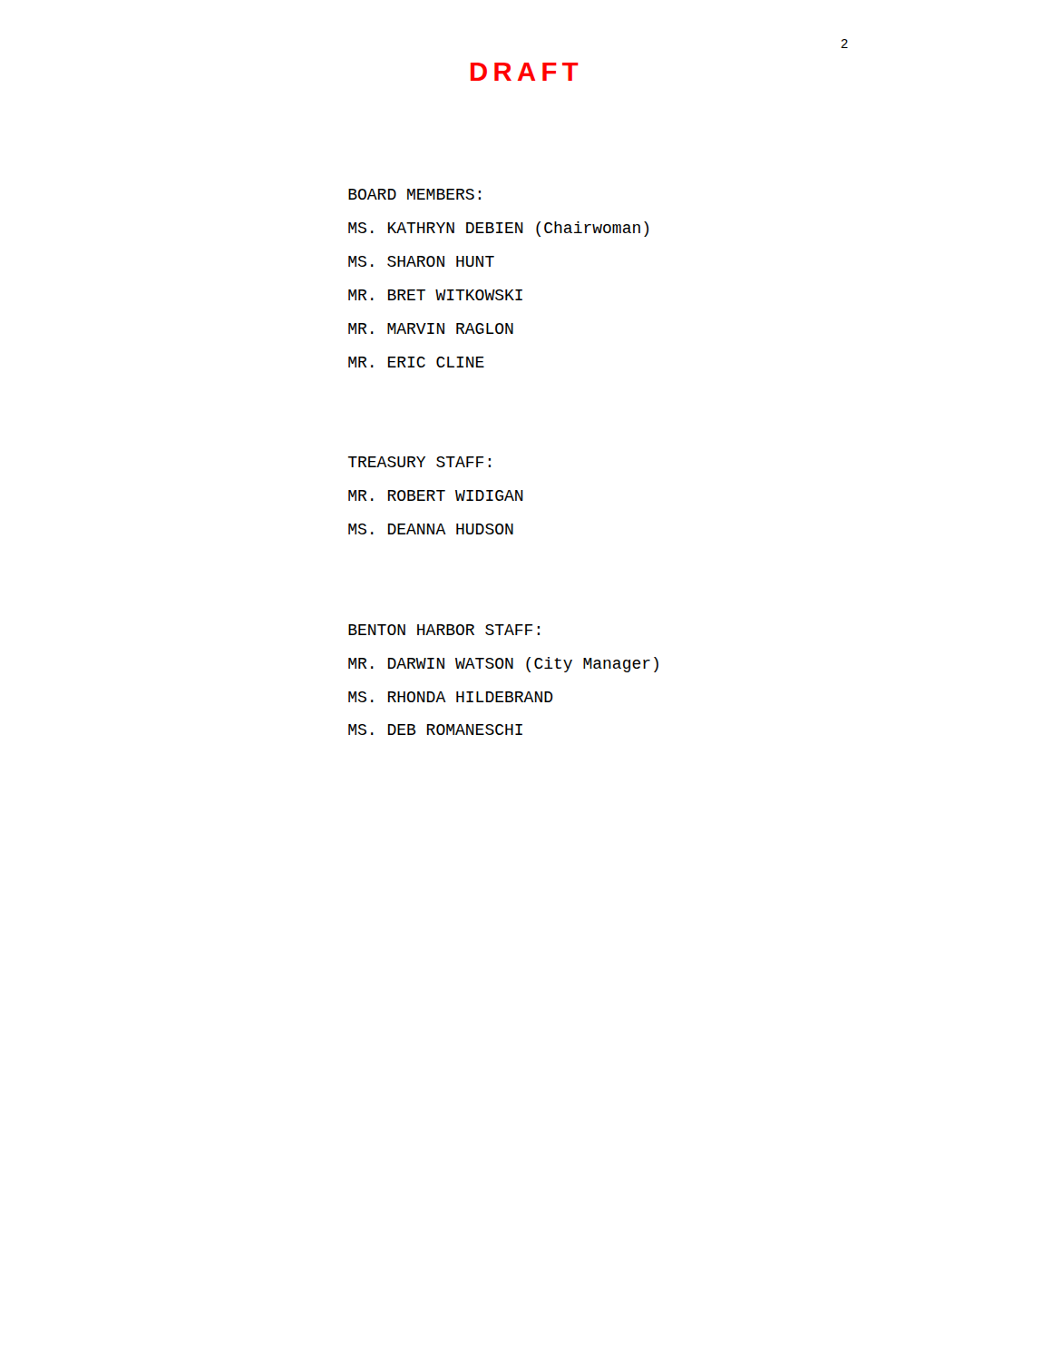2
DRAFT
BOARD MEMBERS: MS. KATHRYN DEBIEN (Chairwoman) MS. SHARON HUNT MR. BRET WITKOWSKI MR. MARVIN RAGLON MR. ERIC CLINE TREASURY STAFF: MR. ROBERT WIDIGAN MS. DEANNA HUDSON BENTON HARBOR STAFF: MR. DARWIN WATSON (City Manager) MS. RHONDA HILDEBRAND MS. DEB ROMANESCHI